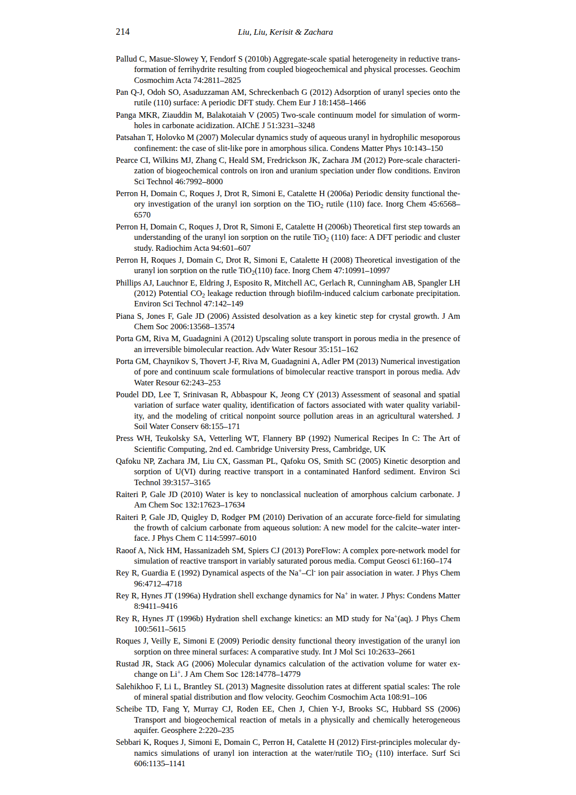214 Liu, Liu, Kerisit & Zachara
Pallud C, Masue-Slowey Y, Fendorf S (2010b) Aggregate-scale spatial heterogeneity in reductive transformation of ferrihydrite resulting from coupled biogeochemical and physical processes. Geochim Cosmochim Acta 74:2811–2825
Pan Q-J, Odoh SO, Asaduzzaman AM, Schreckenbach G (2012) Adsorption of uranyl species onto the rutile (110) surface: A periodic DFT study. Chem Eur J 18:1458–1466
Panga MKR, Ziauddin M, Balakotaiah V (2005) Two-scale continuum model for simulation of wormholes in carbonate acidization. AIChE J 51:3231–3248
Patsahan T, Holovko M (2007) Molecular dynamics study of aqueous uranyl in hydrophilic mesoporous confinement: the case of slit-like pore in amorphous silica. Condens Matter Phys 10:143–150
Pearce CI, Wilkins MJ, Zhang C, Heald SM, Fredrickson JK, Zachara JM (2012) Pore-scale characterization of biogeochemical controls on iron and uranium speciation under flow conditions. Environ Sci Technol 46:7992–8000
Perron H, Domain C, Roques J, Drot R, Simoni E, Catalette H (2006a) Periodic density functional theory investigation of the uranyl ion sorption on the TiO2 rutile (110) face. Inorg Chem 45:6568–6570
Perron H, Domain C, Roques J, Drot R, Simoni E, Catalette H (2006b) Theoretical first step towards an understanding of the uranyl ion sorption on the rutile TiO2 (110) face: A DFT periodic and cluster study. Radiochim Acta 94:601–607
Perron H, Roques J, Domain C, Drot R, Simoni E, Catalette H (2008) Theoretical investigation of the uranyl ion sorption on the rutle TiO2(110) face. Inorg Chem 47:10991–10997
Phillips AJ, Lauchnor E, Eldring J, Esposito R, Mitchell AC, Gerlach R, Cunningham AB, Spangler LH (2012) Potential CO2 leakage reduction through biofilm-induced calcium carbonate precipitation. Environ Sci Technol 47:142–149
Piana S, Jones F, Gale JD (2006) Assisted desolvation as a key kinetic step for crystal growth. J Am Chem Soc 2006:13568–13574
Porta GM, Riva M, Guadagnini A (2012) Upscaling solute transport in porous media in the presence of an irreversible bimolecular reaction. Adv Water Resour 35:151–162
Porta GM, Chaynikov S, Thovert J-F, Riva M, Guadagnini A, Adler PM (2013) Numerical investigation of pore and continuum scale formulations of bimolecular reactive transport in porous media. Adv Water Resour 62:243–253
Poudel DD, Lee T, Srinivasan R, Abbaspour K, Jeong CY (2013) Assessment of seasonal and spatial variation of surface water quality, identification of factors associated with water quality variability, and the modeling of critical nonpoint source pollution areas in an agricultural watershed. J Soil Water Conserv 68:155–171
Press WH, Teukolsky SA, Vetterling WT, Flannery BP (1992) Numerical Recipes In C: The Art of Scientific Computing, 2nd ed. Cambridge University Press, Cambridge, UK
Qafoku NP, Zachara JM, Liu CX, Gassman PL, Qafoku OS, Smith SC (2005) Kinetic desorption and sorption of U(VI) during reactive transport in a contaminated Hanford sediment. Environ Sci Technol 39:3157–3165
Raiteri P, Gale JD (2010) Water is key to nonclassical nucleation of amorphous calcium carbonate. J Am Chem Soc 132:17623–17634
Raiteri P, Gale JD, Quigley D, Rodger PM (2010) Derivation of an accurate force-field for simulating the frowth of calcium carbonate from aqueous solution: A new model for the calcite–water interface. J Phys Chem C 114:5997–6010
Raoof A, Nick HM, Hassanizadeh SM, Spiers CJ (2013) PoreFlow: A complex pore-network model for simulation of reactive transport in variably saturated porous media. Comput Geosci 61:160–174
Rey R, Guardia E (1992) Dynamical aspects of the Na+–Cl- ion pair association in water. J Phys Chem 96:4712–4718
Rey R, Hynes JT (1996a) Hydration shell exchange dynamics for Na+ in water. J Phys: Condens Matter 8:9411–9416
Rey R, Hynes JT (1996b) Hydration shell exchange kinetics: an MD study for Na+(aq). J Phys Chem 100:5611–5615
Roques J, Veilly E, Simoni E (2009) Periodic density functional theory investigation of the uranyl ion sorption on three mineral surfaces: A comparative study. Int J Mol Sci 10:2633–2661
Rustad JR, Stack AG (2006) Molecular dynamics calculation of the activation volume for water exchange on Li+. J Am Chem Soc 128:14778–14779
Salehikhoo F, Li L, Brantley SL (2013) Magnesite dissolution rates at different spatial scales: The role of mineral spatial distribution and flow velocity. Geochim Cosmochim Acta 108:91–106
Scheibe TD, Fang Y, Murray CJ, Roden EE, Chen J, Chien Y-J, Brooks SC, Hubbard SS (2006) Transport and biogeochemical reaction of metals in a physically and chemically heterogeneous aquifer. Geosphere 2:220–235
Sebbari K, Roques J, Simoni E, Domain C, Perron H, Catalette H (2012) First-principles molecular dynamics simulations of uranyl ion interaction at the water/rutile TiO2 (110) interface. Surf Sci 606:1135–1141